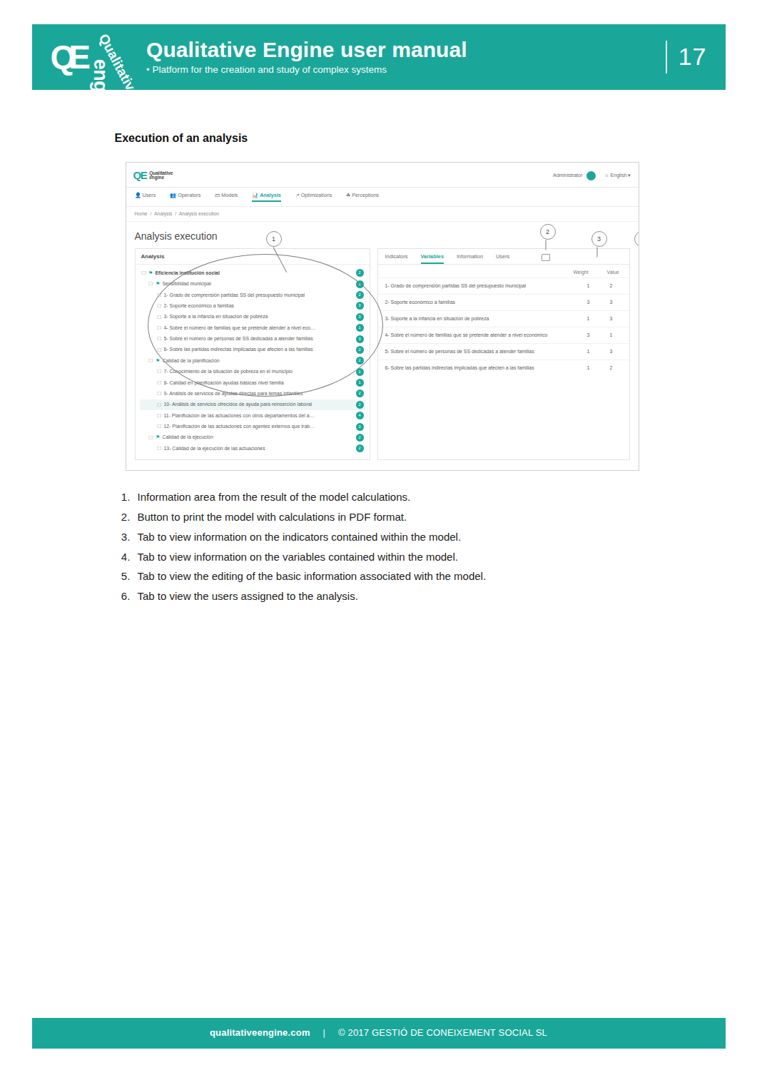QE
Qualitative engine
Qualitative Engine user manual
• Platform for the creation and study of complex systems
17
Execution of an analysis
QE Qualitativeengine
Administrator ☼ English ▾
👤 Users 👥 Operators 🗃 Models 📊 Analysis ↗ Optimizations ☘ Perceptions
Home / Analysis / Analysis execution
Analysis execution
Analysis
☐⚑Eficiencia institución social 2
☐⚑Sensibilidad municipal 1
☐1- Grado de comprensión partidas SS del presupuesto municipal 2
☐2- Soporte económico a familias 3
☐3- Soporte a la infancia en situación de pobreza 3
☐4- Sobre el número de familias que se pretende atender a nivel eco…1
☐5- Sobre el número de personas de SS dedicadas a atender familias 3
☐6- Sobre las partidas indirectas implicadas que afecten a las familias 2
☐⚑Calidad de la planificación 2
☐7- Conocimiento de la situación de pobreza en el municipio 1
☐8- Calidad en planificación ayudas básicas nivel familia 1
☐9- Análisis de servicios de ayudas directas para temas infantiles 2
☐10- Análisis de servicios ofrecidos de ayuda para reinserción laboral 2
☐11- Planificación de las actuaciones con otros departamentos del a…4
☐12- Planificación de las actuaciones con agentes externos que trab…3
☐⚑Calidad de la ejecución 2
☐13- Calidad de la ejecución de las actuaciones 2
Indicators Variables Information Users
Weight Value
1- Grado de comprensión partidas SS del presupuesto municipal 12
2- Soporte económico a familias 33
3- Soporte a la infancia en situación de pobreza 13
4- Sobre el número de familias que se pretende atender a nivel económico 31
5- Sobre el número de personas de SS dedicadas a atender familias 13
6- Sobre las partidas indirectas implicadas que afecten a las familias 12
1
2
3
4
5
6
Information area from the result of the model calculations.
Button to print the model with calculations in PDF format.
Tab to view information on the indicators contained within the model.
Tab to view information on the variables contained within the model.
Tab to view the editing of the basic information associated with the model.
Tab to view the users assigned to the analysis.
qualitativeengine.com | © 2017 GESTIÓ DE CONEIXEMENT SOCIAL SL